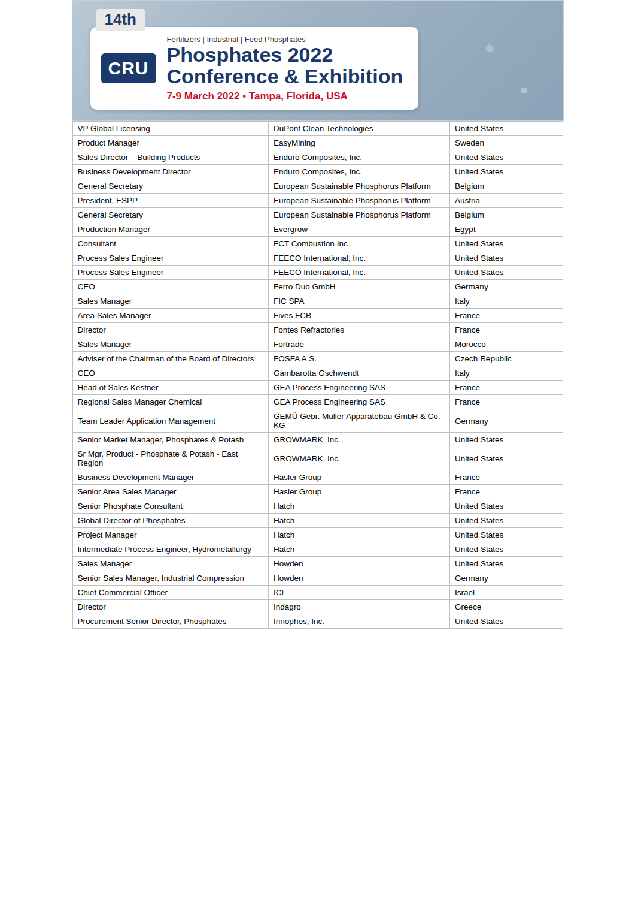14th
CRU
Fertilizers | Industrial | Feed Phosphates
Phosphates 2022
Conference & Exhibition
7-9 March 2022 • Tampa, Florida, USA
| VP Global Licensing | DuPont Clean Technologies | United States |
| Product Manager | EasyMining | Sweden |
| Sales Director – Building Products | Enduro Composites, Inc. | United States |
| Business Development Director | Enduro Composites, Inc. | United States |
| General Secretary | European Sustainable Phosphorus Platform | Belgium |
| President, ESPP | European Sustainable Phosphorus Platform | Austria |
| General Secretary | European Sustainable Phosphorus Platform | Belgium |
| Production Manager | Evergrow | Egypt |
| Consultant | FCT Combustion Inc. | United States |
| Process Sales Engineer | FEECO International, Inc. | United States |
| Process Sales Engineer | FEECO International, Inc. | United States |
| CEO | Ferro Duo GmbH | Germany |
| Sales Manager | FIC SPA | Italy |
| Area Sales Manager | Fives FCB | France |
| Director | Fontes Refractories | France |
| Sales Manager | Fortrade | Morocco |
| Adviser of the Chairman of the Board of Directors | FOSFA A.S. | Czech Republic |
| CEO | Gambarotta Gschwendt | Italy |
| Head of Sales Kestner | GEA Process Engineering SAS | France |
| Regional Sales Manager Chemical | GEA Process Engineering SAS | France |
| Team Leader Application Management | GEMÜ Gebr. Müller Apparatebau GmbH & Co. KG | Germany |
| Senior Market Manager, Phosphates & Potash | GROWMARK, Inc. | United States |
| Sr Mgr, Product - Phosphate & Potash - East Region | GROWMARK, Inc. | United States |
| Business Development Manager | Hasler Group | France |
| Senior Area Sales Manager | Hasler Group | France |
| Senior Phosphate Consultant | Hatch | United States |
| Global Director of Phosphates | Hatch | United States |
| Project Manager | Hatch | United States |
| Intermediate Process Engineer, Hydrometallurgy | Hatch | United States |
| Sales Manager | Howden | United States |
| Senior Sales Manager, Industrial Compression | Howden | Germany |
| Chief Commercial Officer | ICL | Israel |
| Director | Indagro | Greece |
| Procurement Senior Director, Phosphates | Innophos, Inc. | United States |